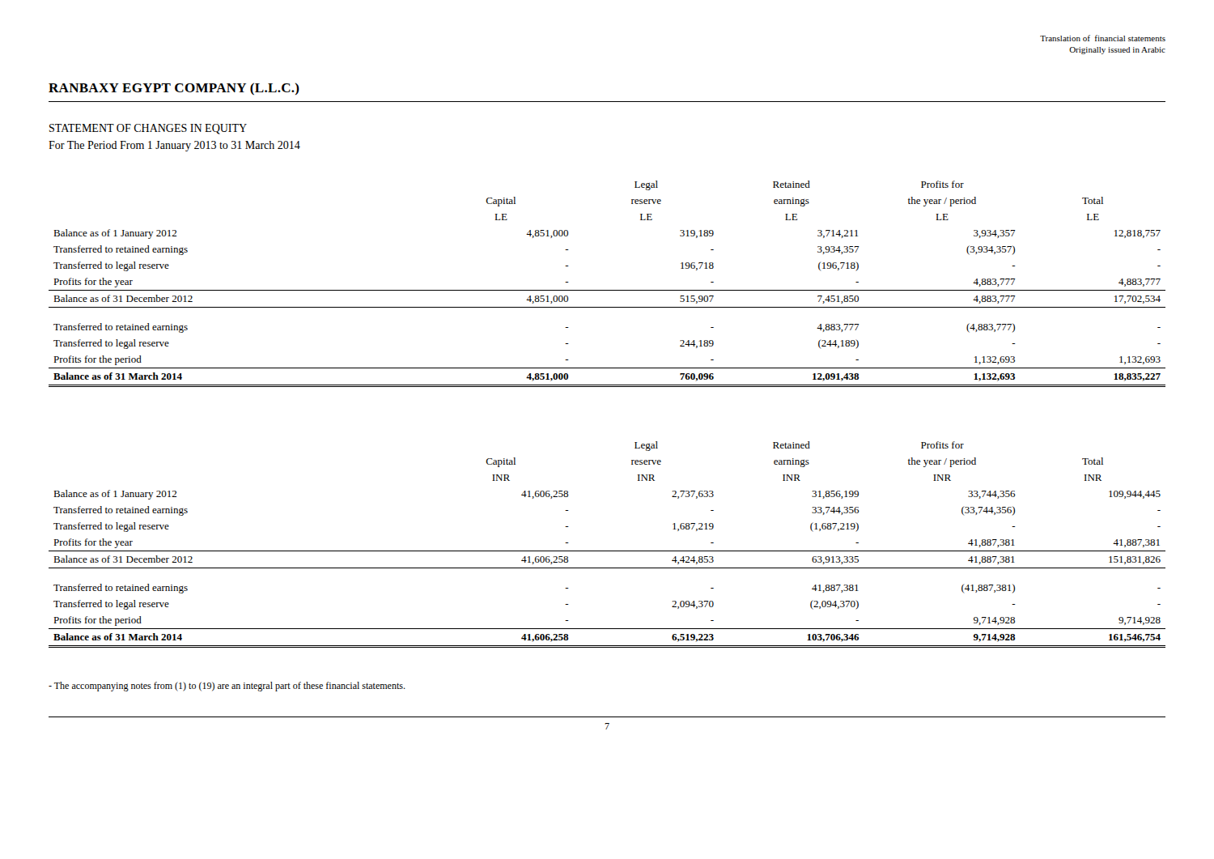Translation of financial statements
Originally issued in Arabic
RANBAXY EGYPT COMPANY (L.L.C.)
STATEMENT OF CHANGES IN EQUITY
For The Period From 1 January 2013 to 31 March 2014
| | | Legal | Retained | Profits for | |
| --- | --- | --- | --- | --- | --- |
| | Capital | reserve | earnings | the year / period | Total |
| | LE | LE | LE | LE | LE |
| Balance as of 1 January 2012 | 4,851,000 | 319,189 | 3,714,211 | 3,934,357 | 12,818,757 |
| Transferred to retained earnings | - | - | 3,934,357 | (3,934,357) | - |
| Transferred to legal reserve | - | 196,718 | (196,718) | - | - |
| Profits for the year | - | - | - | 4,883,777 | 4,883,777 |
| Balance as of 31 December 2012 | 4,851,000 | 515,907 | 7,451,850 | 4,883,777 | 17,702,534 |
| Transferred to retained earnings | - | - | 4,883,777 | (4,883,777) | - |
| Transferred to legal reserve | - | 244,189 | (244,189) | - | - |
| Profits for the period | - | - | - | 1,132,693 | 1,132,693 |
| Balance as of 31 March 2014 | 4,851,000 | 760,096 | 12,091,438 | 1,132,693 | 18,835,227 |
| | | Legal | Retained | Profits for | |
| --- | --- | --- | --- | --- | --- |
| | Capital | reserve | earnings | the year / period | Total |
| | INR | INR | INR | INR | INR |
| Balance as of 1 January 2012 | 41,606,258 | 2,737,633 | 31,856,199 | 33,744,356 | 109,944,445 |
| Transferred to retained earnings | - | - | 33,744,356 | (33,744,356) | - |
| Transferred to legal reserve | - | 1,687,219 | (1,687,219) | - | - |
| Profits for the year | - | - | - | 41,887,381 | 41,887,381 |
| Balance as of 31 December 2012 | 41,606,258 | 4,424,853 | 63,913,335 | 41,887,381 | 151,831,826 |
| Transferred to retained earnings | - | - | 41,887,381 | (41,887,381) | - |
| Transferred to legal reserve | - | 2,094,370 | (2,094,370) | - | - |
| Profits for the period | - | - | - | 9,714,928 | 9,714,928 |
| Balance as of 31 March 2014 | 41,606,258 | 6,519,223 | 103,706,346 | 9,714,928 | 161,546,754 |
- The accompanying notes from (1) to (19) are an integral part of these financial statements.
7